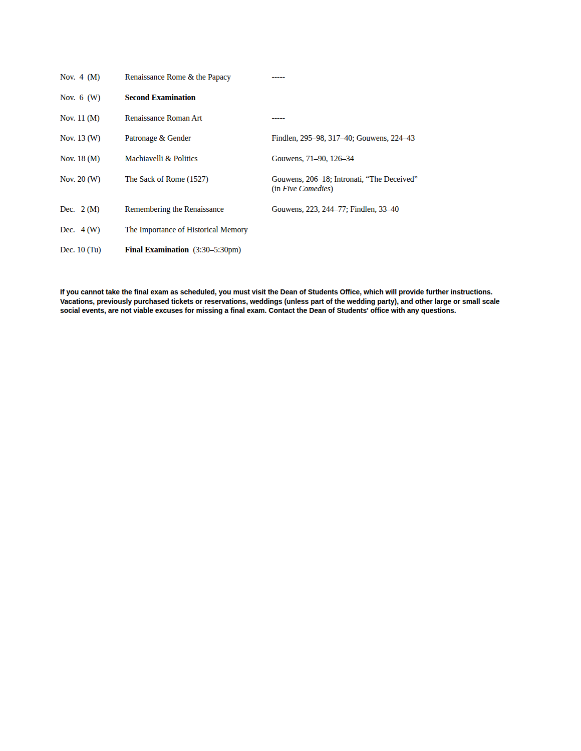| Nov. 4 (M) | Renaissance Rome & the Papacy | ----- |
| Nov. 6 (W) | Second Examination | |
| Nov. 11 (M) | Renaissance Roman Art | ----- |
| Nov. 13 (W) | Patronage & Gender | Findlen, 295–98, 317–40; Gouwens, 224–43 |
| Nov. 18 (M) | Machiavelli & Politics | Gouwens, 71–90, 126–34 |
| Nov. 20 (W) | The Sack of Rome (1527) | Gouwens, 206–18; Intronati, “The Deceived” (in Five Comedies ) |
| Dec. 2 (M) | Remembering the Renaissance | Gouwens, 223, 244–77; Findlen, 33–40 |
| Dec. 4 (W) | The Importance of Historical Memory | |
| Dec. 10 (Tu) | Final Examination (3:30–5:30pm) | |
If you cannot take the final exam as scheduled, you must visit the Dean of Students Office, which will provide further instructions. Vacations, previously purchased tickets or reservations, weddings (unless part of the wedding party), and other large or small scale social events, are not viable excuses for missing a final exam. Contact the Dean of Students' office with any questions.